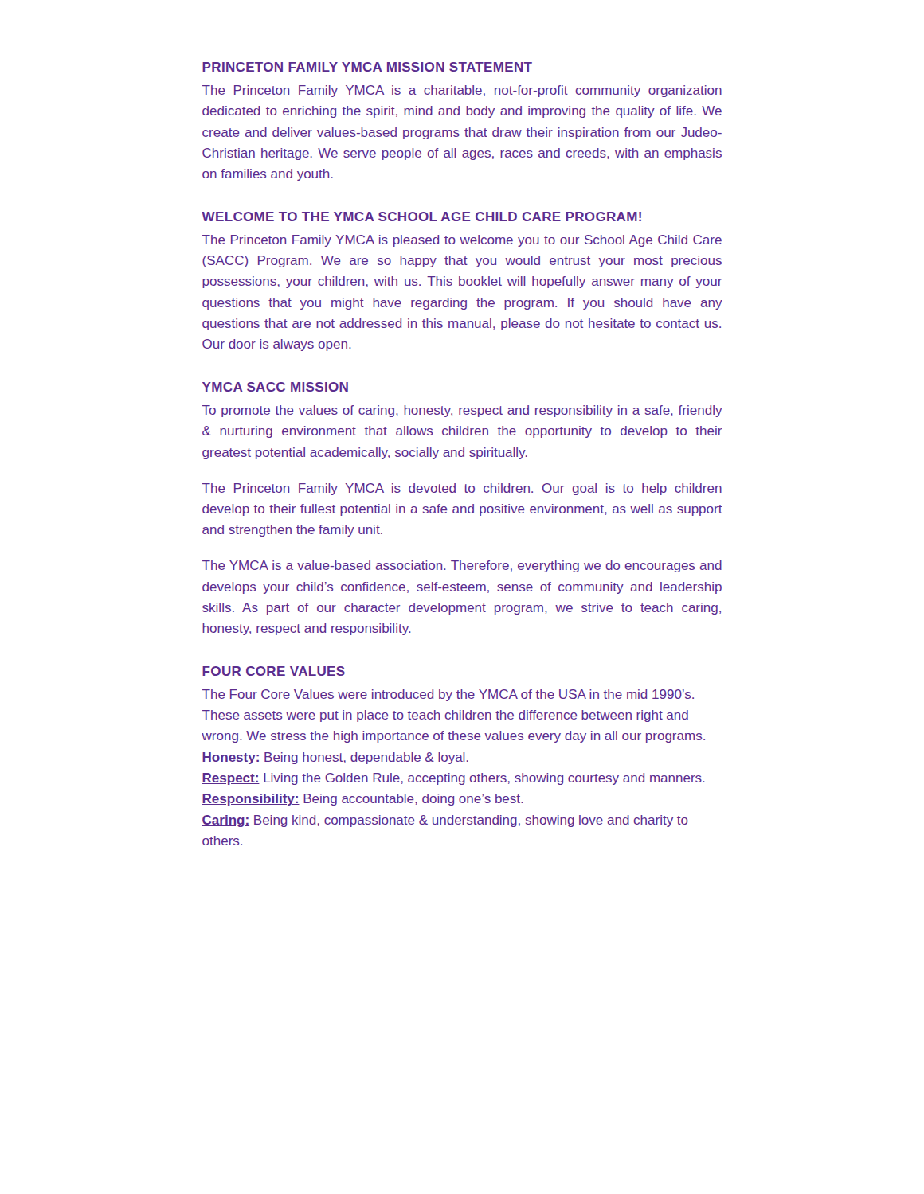Princeton Family YMCA Mission Statement
The Princeton Family YMCA is a charitable, not-for-profit community organization dedicated to enriching the spirit, mind and body and improving the quality of life. We create and deliver values-based programs that draw their inspiration from our Judeo-Christian heritage. We serve people of all ages, races and creeds, with an emphasis on families and youth.
Welcome to the YMCA School Age Child Care Program!
The Princeton Family YMCA is pleased to welcome you to our School Age Child Care (SACC) Program. We are so happy that you would entrust your most precious possessions, your children, with us. This booklet will hopefully answer many of your questions that you might have regarding the program. If you should have any questions that are not addressed in this manual, please do not hesitate to contact us. Our door is always open.
YMCA SACC Mission
To promote the values of caring, honesty, respect and responsibility in a safe, friendly & nurturing environment that allows children the opportunity to develop to their greatest potential academically, socially and spiritually.
The Princeton Family YMCA is devoted to children. Our goal is to help children develop to their fullest potential in a safe and positive environment, as well as support and strengthen the family unit.
The YMCA is a value-based association. Therefore, everything we do encourages and develops your child’s confidence, self-esteem, sense of community and leadership skills. As part of our character development program, we strive to teach caring, honesty, respect and responsibility.
Four Core Values
The Four Core Values were introduced by the YMCA of the USA in the mid 1990’s. These assets were put in place to teach children the difference between right and wrong. We stress the high importance of these values every day in all our programs.
Honesty: Being honest, dependable & loyal.
Respect: Living the Golden Rule, accepting others, showing courtesy and manners.
Responsibility: Being accountable, doing one’s best.
Caring: Being kind, compassionate & understanding, showing love and charity to others.